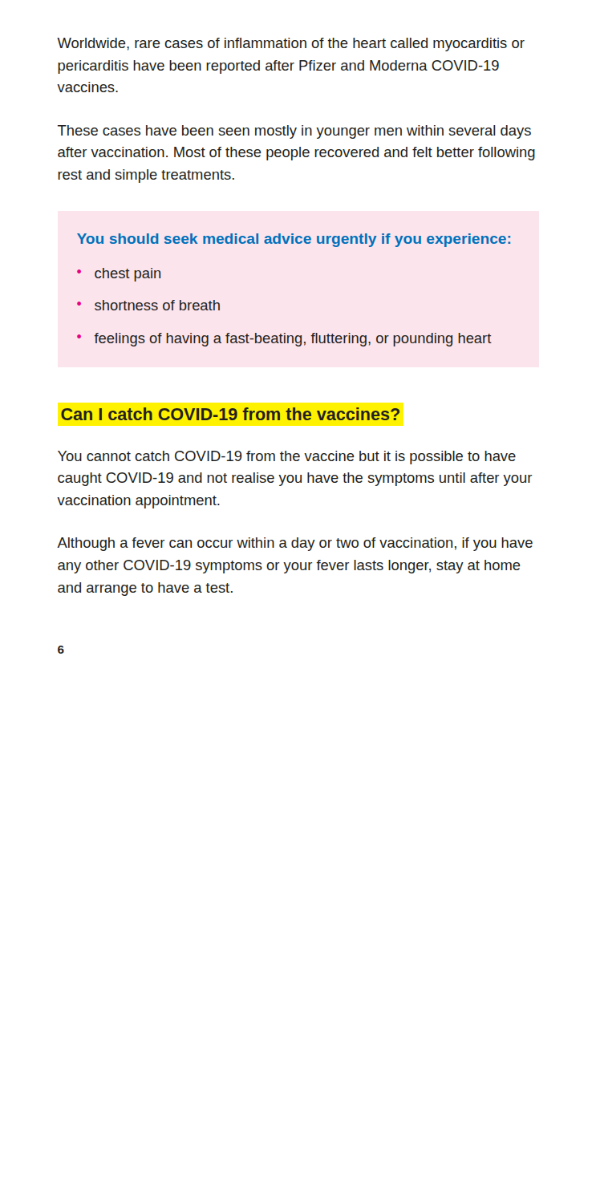Worldwide, rare cases of inflammation of the heart called myocarditis or pericarditis have been reported after Pfizer and Moderna COVID-19 vaccines.
These cases have been seen mostly in younger men within several days after vaccination. Most of these people recovered and felt better following rest and simple treatments.
You should seek medical advice urgently if you experience:
chest pain
shortness of breath
feelings of having a fast-beating, fluttering, or pounding heart
Can I catch COVID-19 from the vaccines?
You cannot catch COVID-19 from the vaccine but it is possible to have caught COVID-19 and not realise you have the symptoms until after your vaccination appointment.
Although a fever can occur within a day or two of vaccination, if you have any other COVID-19 symptoms or your fever lasts longer, stay at home and arrange to have a test.
6